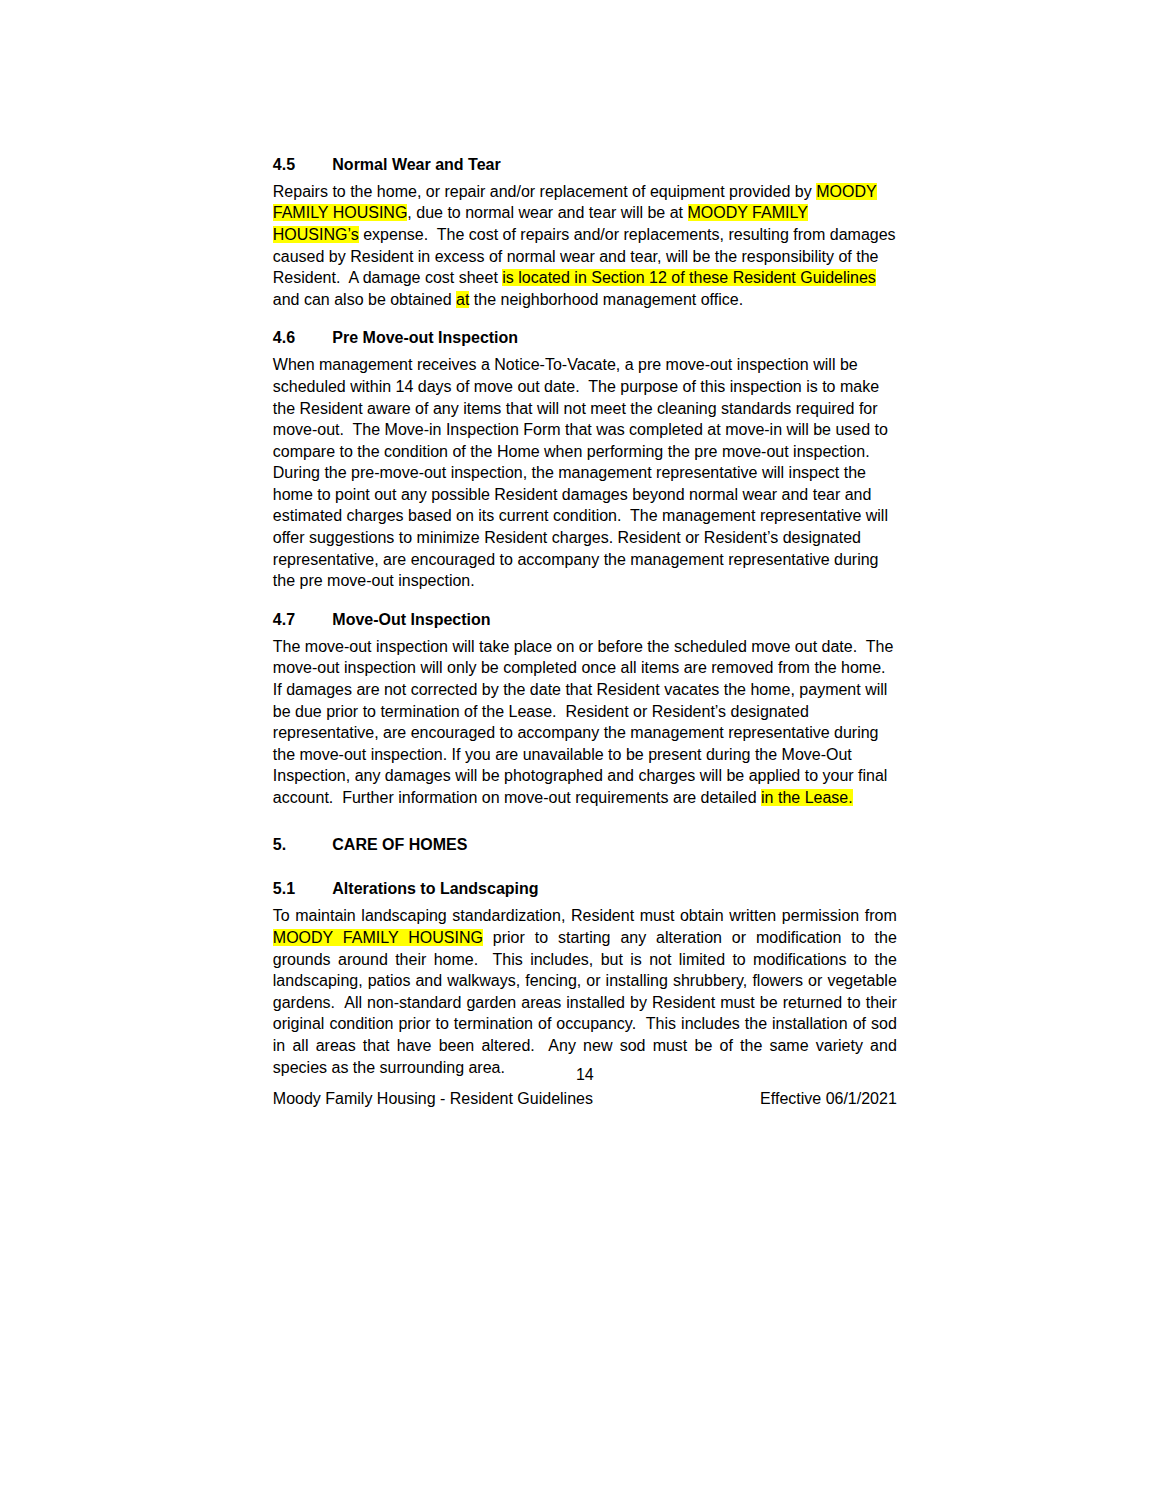4.5 Normal Wear and Tear
Repairs to the home, or repair and/or replacement of equipment provided by MOODY FAMILY HOUSING, due to normal wear and tear will be at MOODY FAMILY HOUSING’s expense. The cost of repairs and/or replacements, resulting from damages caused by Resident in excess of normal wear and tear, will be the responsibility of the Resident. A damage cost sheet is located in Section 12 of these Resident Guidelines and can also be obtained at the neighborhood management office.
4.6 Pre Move-out Inspection
When management receives a Notice-To-Vacate, a pre move-out inspection will be scheduled within 14 days of move out date. The purpose of this inspection is to make the Resident aware of any items that will not meet the cleaning standards required for move-out. The Move-in Inspection Form that was completed at move-in will be used to compare to the condition of the Home when performing the pre move-out inspection. During the pre-move-out inspection, the management representative will inspect the home to point out any possible Resident damages beyond normal wear and tear and estimated charges based on its current condition. The management representative will offer suggestions to minimize Resident charges. Resident or Resident’s designated representative, are encouraged to accompany the management representative during the pre move-out inspection.
4.7 Move-Out Inspection
The move-out inspection will take place on or before the scheduled move out date. The move-out inspection will only be completed once all items are removed from the home. If damages are not corrected by the date that Resident vacates the home, payment will be due prior to termination of the Lease. Resident or Resident’s designated representative, are encouraged to accompany the management representative during the move-out inspection. If you are unavailable to be present during the Move-Out Inspection, any damages will be photographed and charges will be applied to your final account. Further information on move-out requirements are detailed in the Lease.
5. CARE OF HOMES
5.1 Alterations to Landscaping
To maintain landscaping standardization, Resident must obtain written permission from MOODY FAMILY HOUSING prior to starting any alteration or modification to the grounds around their home. This includes, but is not limited to modifications to the landscaping, patios and walkways, fencing, or installing shrubbery, flowers or vegetable gardens. All non-standard garden areas installed by Resident must be returned to their original condition prior to termination of occupancy. This includes the installation of sod in all areas that have been altered. Any new sod must be of the same variety and species as the surrounding area.
14
Moody Family Housing - Resident Guidelines Effective 06/1/2021